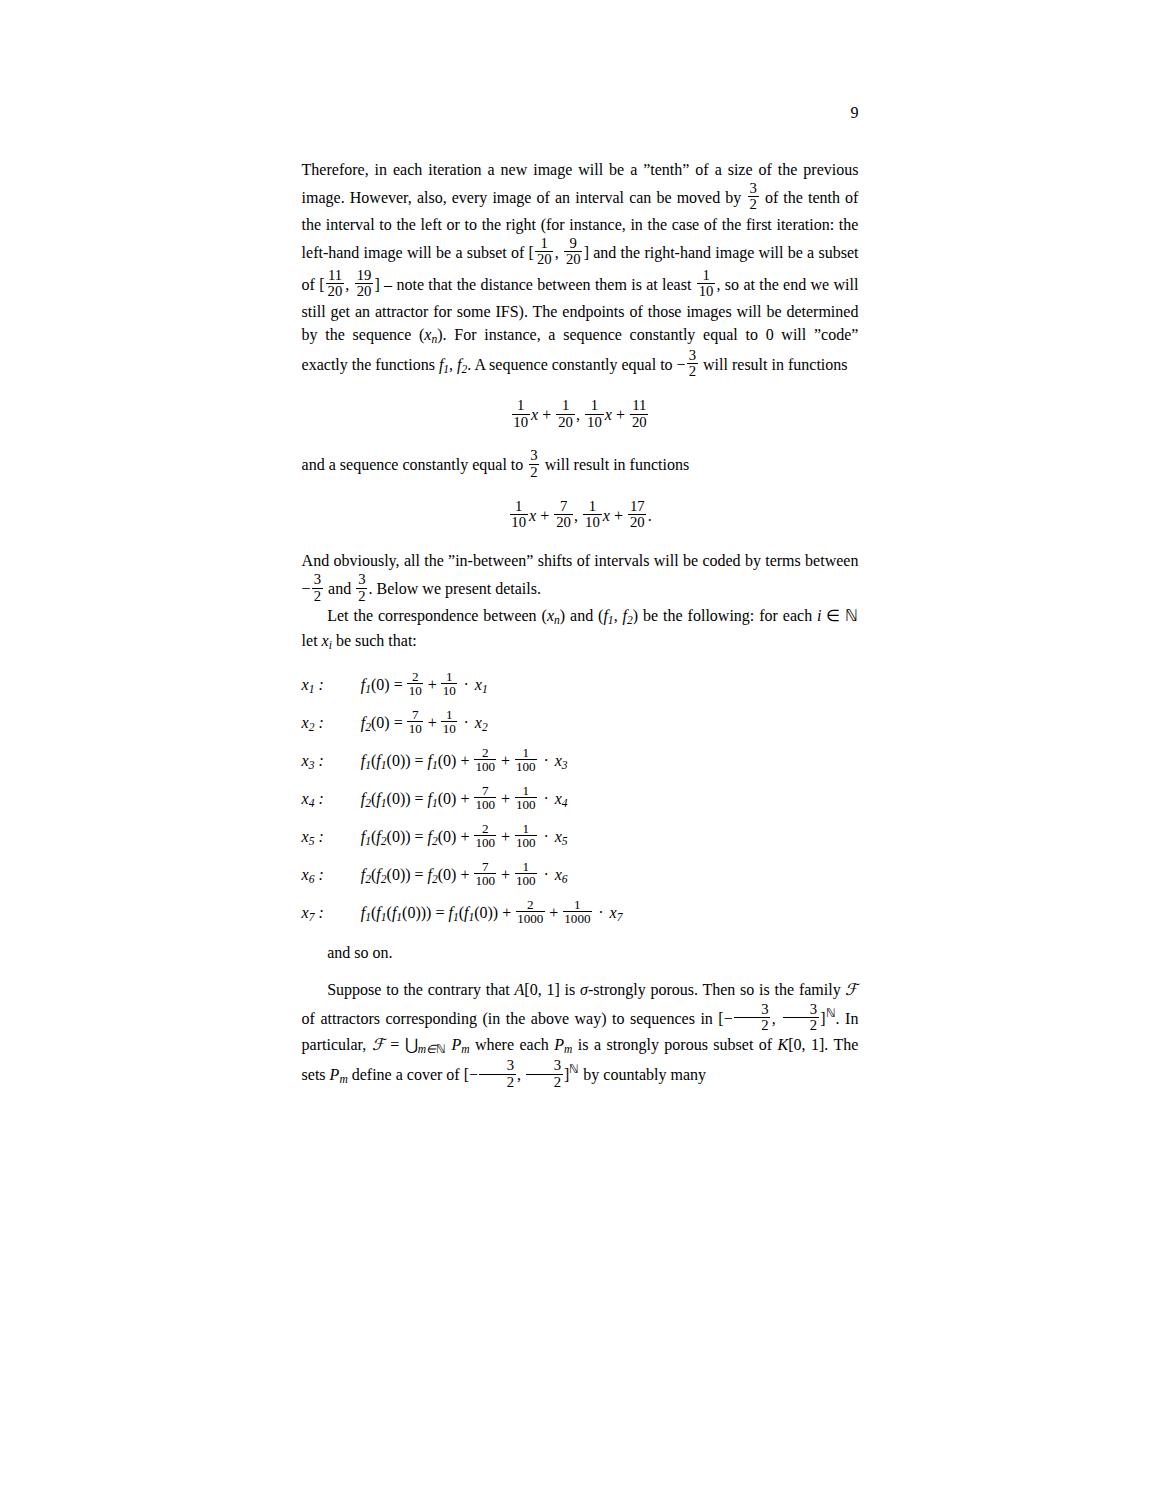9
Therefore, in each iteration a new image will be a ”tenth” of a size of the previous image. However, also, every image of an interval can be moved by 32 of the tenth of the interval to the left or to the right (for instance, in the case of the first iteration: the left-hand image will be a subset of [120, 920] and the right-hand image will be a subset of [1120, 1920] – note that the distance between them is at least 110, so at the end we will still get an attractor for some IFS). The endpoints of those images will be determined by the sequence (xn). For instance, a sequence constantly equal to 0 will ”code” exactly the functions f1, f2. A sequence constantly equal to −32 will result in functions
110 x + 120, 110 x + 1120
and a sequence constantly equal to 32 will result in functions
110 x + 720, 110 x + 1720.
And obviously, all the ”in-between” shifts of intervals will be coded by terms between −32 and 32. Below we present details.
Let the correspondence between (xn) and (f1, f2) be the following: for each i ∈ ℕ let xi be such that:
x1 :
f1(0) = 210 + 110 · x1
x2 :
f2(0) = 710 + 110 · x2
x3 :
f1(f1(0)) = f1(0) + 2100 + 1100 · x3
x4 :
f2(f1(0)) = f1(0) + 7100 + 1100 · x4
x5 :
f1(f2(0)) = f2(0) + 2100 + 1100 · x5
x6 :
f2(f2(0)) = f2(0) + 7100 + 1100 · x6
x7 :
f1(f1(f1(0))) = f1(f1(0)) + 21000 + 11000 · x7
and so on.
Suppose to the contrary that A[0, 1] is σ-strongly porous. Then so is the family ℱ of attractors corresponding (in the above way) to sequences in [−32, 32]ℕ. In particular, ℱ = ⋃m∈ℕ Pm where each Pm is a strongly porous subset of K[0, 1]. The sets Pm define a cover of [−32, 32]ℕ by countably many